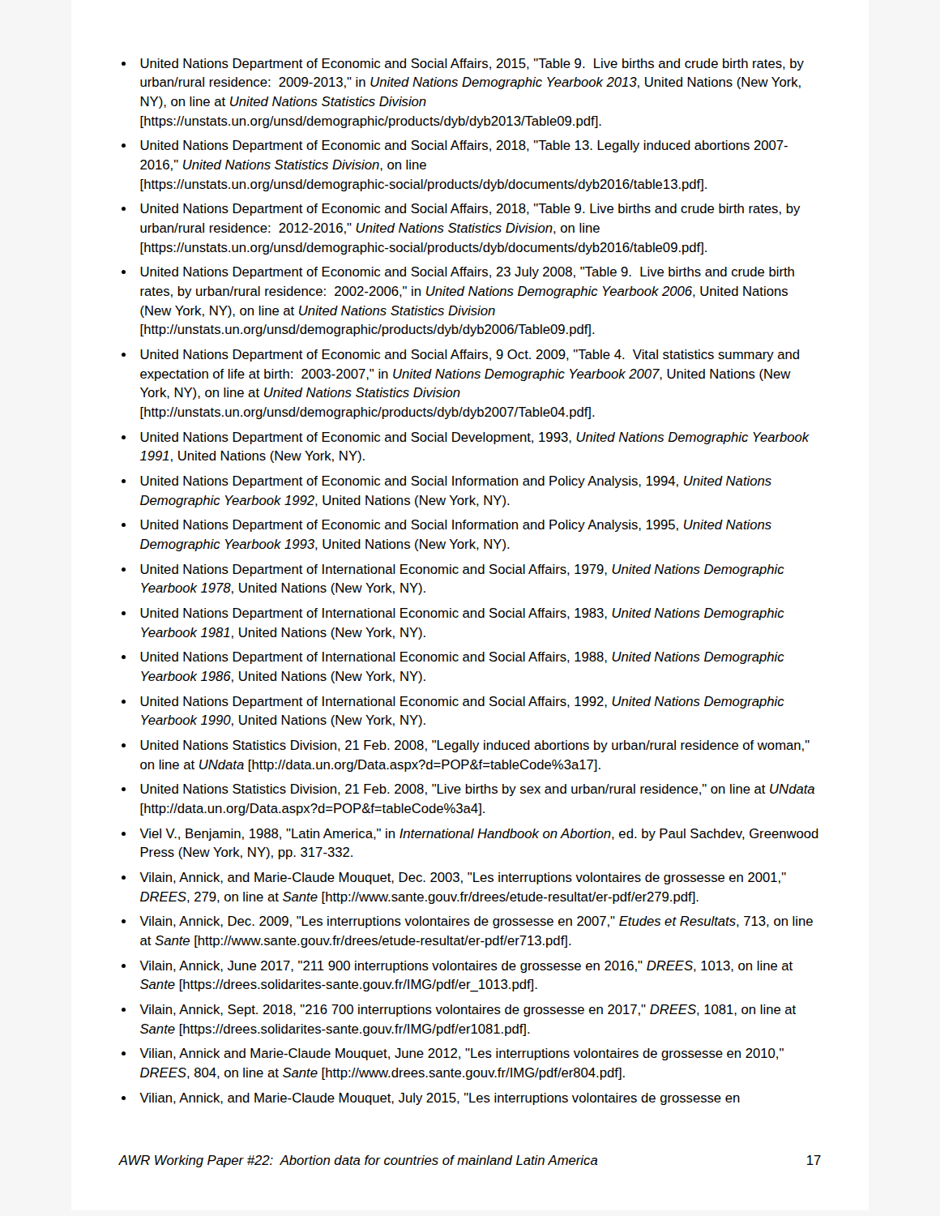United Nations Department of Economic and Social Affairs, 2015, "Table 9. Live births and crude birth rates, by urban/rural residence: 2009-2013," in United Nations Demographic Yearbook 2013, United Nations (New York, NY), on line at United Nations Statistics Division [https://unstats.un.org/unsd/demographic/products/dyb/dyb2013/Table09.pdf].
United Nations Department of Economic and Social Affairs, 2018, "Table 13. Legally induced abortions 2007-2016," United Nations Statistics Division, on line [https://unstats.un.org/unsd/demographic-social/products/dyb/documents/dyb2016/table13.pdf].
United Nations Department of Economic and Social Affairs, 2018, "Table 9. Live births and crude birth rates, by urban/rural residence: 2012-2016," United Nations Statistics Division, on line [https://unstats.un.org/unsd/demographic-social/products/dyb/documents/dyb2016/table09.pdf].
United Nations Department of Economic and Social Affairs, 23 July 2008, "Table 9. Live births and crude birth rates, by urban/rural residence: 2002-2006," in United Nations Demographic Yearbook 2006, United Nations (New York, NY), on line at United Nations Statistics Division [http://unstats.un.org/unsd/demographic/products/dyb/dyb2006/Table09.pdf].
United Nations Department of Economic and Social Affairs, 9 Oct. 2009, "Table 4. Vital statistics summary and expectation of life at birth: 2003-2007," in United Nations Demographic Yearbook 2007, United Nations (New York, NY), on line at United Nations Statistics Division [http://unstats.un.org/unsd/demographic/products/dyb/dyb2007/Table04.pdf].
United Nations Department of Economic and Social Development, 1993, United Nations Demographic Yearbook 1991, United Nations (New York, NY).
United Nations Department of Economic and Social Information and Policy Analysis, 1994, United Nations Demographic Yearbook 1992, United Nations (New York, NY).
United Nations Department of Economic and Social Information and Policy Analysis, 1995, United Nations Demographic Yearbook 1993, United Nations (New York, NY).
United Nations Department of International Economic and Social Affairs, 1979, United Nations Demographic Yearbook 1978, United Nations (New York, NY).
United Nations Department of International Economic and Social Affairs, 1983, United Nations Demographic Yearbook 1981, United Nations (New York, NY).
United Nations Department of International Economic and Social Affairs, 1988, United Nations Demographic Yearbook 1986, United Nations (New York, NY).
United Nations Department of International Economic and Social Affairs, 1992, United Nations Demographic Yearbook 1990, United Nations (New York, NY).
United Nations Statistics Division, 21 Feb. 2008, "Legally induced abortions by urban/rural residence of woman," on line at UNdata [http://data.un.org/Data.aspx?d=POP&f=tableCode%3a17].
United Nations Statistics Division, 21 Feb. 2008, "Live births by sex and urban/rural residence," on line at UNdata [http://data.un.org/Data.aspx?d=POP&f=tableCode%3a4].
Viel V., Benjamin, 1988, "Latin America," in International Handbook on Abortion, ed. by Paul Sachdev, Greenwood Press (New York, NY), pp. 317-332.
Vilain, Annick, and Marie-Claude Mouquet, Dec. 2003, "Les interruptions volontaires de grossesse en 2001," DREES, 279, on line at Sante [http://www.sante.gouv.fr/drees/etude-resultat/er-pdf/er279.pdf].
Vilain, Annick, Dec. 2009, "Les interruptions volontaires de grossesse en 2007," Etudes et Resultats, 713, on line at Sante [http://www.sante.gouv.fr/drees/etude-resultat/er-pdf/er713.pdf].
Vilain, Annick, June 2017, "211 900 interruptions volontaires de grossesse en 2016," DREES, 1013, on line at Sante [https://drees.solidarites-sante.gouv.fr/IMG/pdf/er_1013.pdf].
Vilain, Annick, Sept. 2018, "216 700 interruptions volontaires de grossesse en 2017," DREES, 1081, on line at Sante [https://drees.solidarites-sante.gouv.fr/IMG/pdf/er1081.pdf].
Vilian, Annick and Marie-Claude Mouquet, June 2012, "Les interruptions volontaires de grossesse en 2010," DREES, 804, on line at Sante [http://www.drees.sante.gouv.fr/IMG/pdf/er804.pdf].
Vilian, Annick, and Marie-Claude Mouquet, July 2015, "Les interruptions volontaires de grossesse en
AWR Working Paper #22: Abortion data for countries of mainland Latin America 17